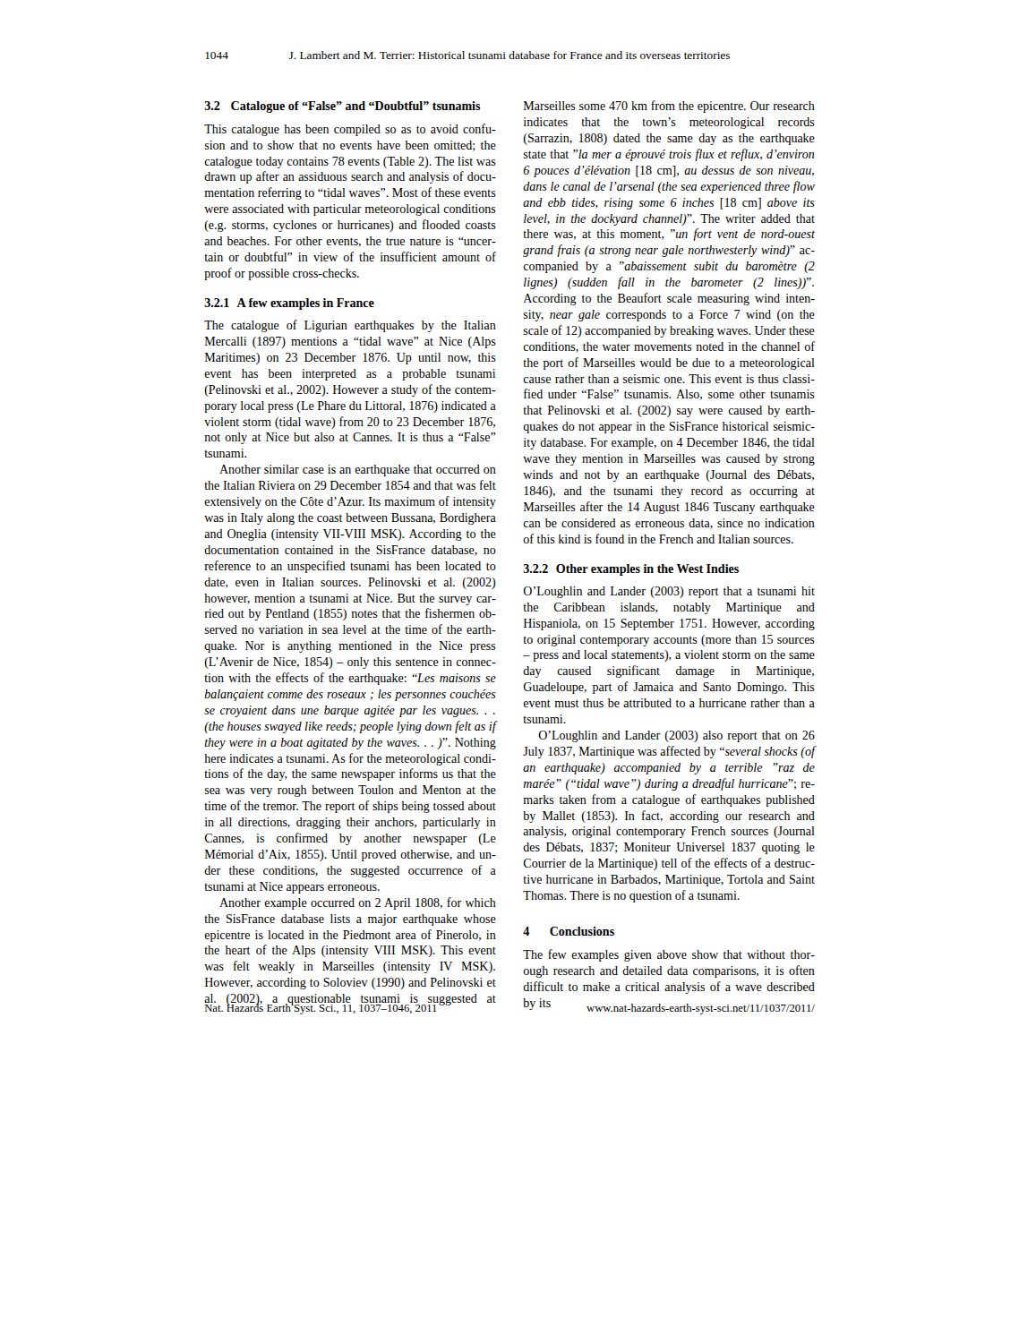1044
J. Lambert and M. Terrier: Historical tsunami database for France and its overseas territories
3.2 Catalogue of “False” and “Doubtful” tsunamis
This catalogue has been compiled so as to avoid confusion and to show that no events have been omitted; the catalogue today contains 78 events (Table 2). The list was drawn up after an assiduous search and analysis of documentation referring to “tidal waves”. Most of these events were associated with particular meteorological conditions (e.g. storms, cyclones or hurricanes) and flooded coasts and beaches. For other events, the true nature is “uncertain or doubtful” in view of the insufficient amount of proof or possible cross-checks.
3.2.1 A few examples in France
The catalogue of Ligurian earthquakes by the Italian Mercalli (1897) mentions a “tidal wave” at Nice (Alps Maritimes) on 23 December 1876. Up until now, this event has been interpreted as a probable tsunami (Pelinovski et al., 2002). However a study of the contemporary local press (Le Phare du Littoral, 1876) indicated a violent storm (tidal wave) from 20 to 23 December 1876, not only at Nice but also at Cannes. It is thus a “False” tsunami.
Another similar case is an earthquake that occurred on the Italian Riviera on 29 December 1854 and that was felt extensively on the Côte d’Azur. Its maximum of intensity was in Italy along the coast between Bussana, Bordighera and Oneglia (intensity VII-VIII MSK). According to the documentation contained in the SisFrance database, no reference to an unspecified tsunami has been located to date, even in Italian sources. Pelinovski et al. (2002) however, mention a tsunami at Nice. But the survey carried out by Pentland (1855) notes that the fishermen observed no variation in sea level at the time of the earthquake. Nor is anything mentioned in the Nice press (L’Avenir de Nice, 1854) – only this sentence in connection with the effects of the earthquake: “Les maisons se balançaient comme des roseaux ; les personnes couchées se croyaient dans une barque agitée par les vagues. . . (the houses swayed like reeds; people lying down felt as if they were in a boat agitated by the waves. . . )”. Nothing here indicates a tsunami. As for the meteorological conditions of the day, the same newspaper informs us that the sea was very rough between Toulon and Menton at the time of the tremor. The report of ships being tossed about in all directions, dragging their anchors, particularly in Cannes, is confirmed by another newspaper (Le Mémorial d’Aix, 1855). Until proved otherwise, and under these conditions, the suggested occurrence of a tsunami at Nice appears erroneous.
Another example occurred on 2 April 1808, for which the SisFrance database lists a major earthquake whose epicentre is located in the Piedmont area of Pinerolo, in the heart of the Alps (intensity VIII MSK). This event was felt weakly in Marseilles (intensity IV MSK). However, according to Soloviev (1990) and Pelinovski et al. (2002), a questionable tsunami is suggested at Marseilles some 470 km from the epicentre. Our research indicates that the town’s meteorological records (Sarrazin, 1808) dated the same day as the earthquake state that ”la mer a éprouvé trois flux et reflux, d’environ 6 pouces d’élévation [18 cm], au dessus de son niveau, dans le canal de l’arsenal (the sea experienced three flow and ebb tides, rising some 6 inches [18 cm] above its level, in the dockyard channel)”. The writer added that there was, at this moment, ”un fort vent de nord-ouest grand frais (a strong near gale northwesterly wind)” accompanied by a ”abaissement subit du baromètre (2 lignes) (sudden fall in the barometer (2 lines))”. According to the Beaufort scale measuring wind intensity, near gale corresponds to a Force 7 wind (on the scale of 12) accompanied by breaking waves. Under these conditions, the water movements noted in the channel of the port of Marseilles would be due to a meteorological cause rather than a seismic one. This event is thus classified under “False” tsunamis. Also, some other tsunamis that Pelinovski et al. (2002) say were caused by earthquakes do not appear in the SisFrance historical seismicity database. For example, on 4 December 1846, the tidal wave they mention in Marseilles was caused by strong winds and not by an earthquake (Journal des Débats, 1846), and the tsunami they record as occurring at Marseilles after the 14 August 1846 Tuscany earthquake can be considered as erroneous data, since no indication of this kind is found in the French and Italian sources.
3.2.2 Other examples in the West Indies
O’Loughlin and Lander (2003) report that a tsunami hit the Caribbean islands, notably Martinique and Hispaniola, on 15 September 1751. However, according to original contemporary accounts (more than 15 sources – press and local statements), a violent storm on the same day caused significant damage in Martinique, Guadeloupe, part of Jamaica and Santo Domingo. This event must thus be attributed to a hurricane rather than a tsunami.
O’Loughlin and Lander (2003) also report that on 26 July 1837, Martinique was affected by “several shocks (of an earthquake) accompanied by a terrible ”raz de marée” (“tidal wave”) during a dreadful hurricane”; remarks taken from a catalogue of earthquakes published by Mallet (1853). In fact, according our research and analysis, original contemporary French sources (Journal des Débats, 1837; Moniteur Universel 1837 quoting le Courrier de la Martinique) tell of the effects of a destructive hurricane in Barbados, Martinique, Tortola and Saint Thomas. There is no question of a tsunami.
4 Conclusions
The few examples given above show that without thorough research and detailed data comparisons, it is often difficult to make a critical analysis of a wave described by its
Nat. Hazards Earth Syst. Sci., 11, 1037–1046, 2011
www.nat-hazards-earth-syst-sci.net/11/1037/2011/